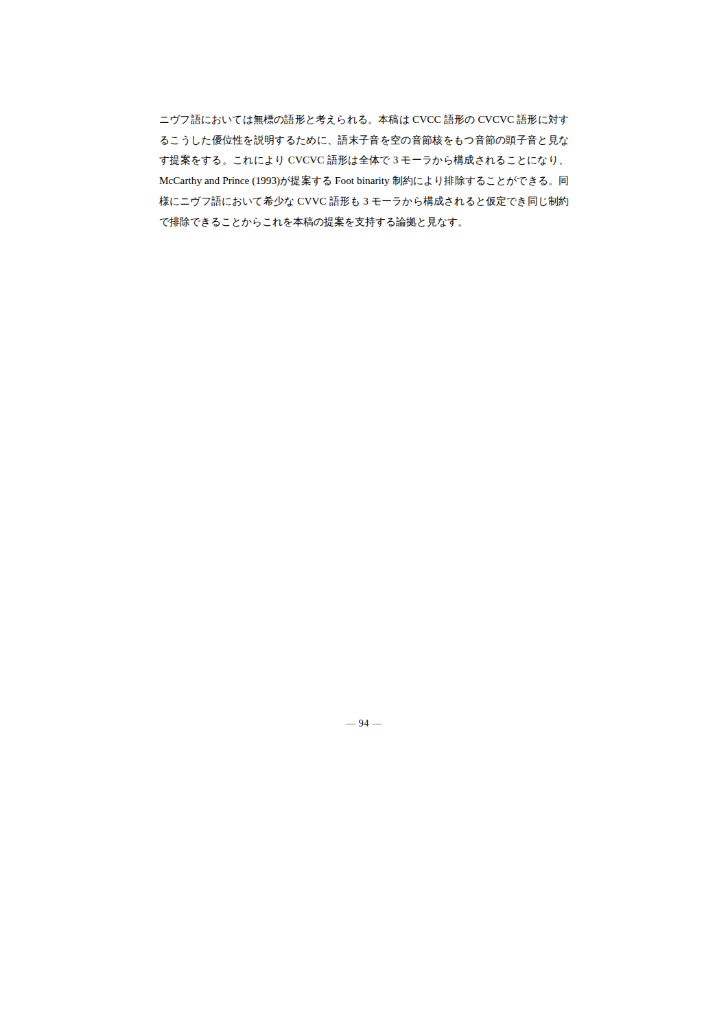ニヴフ語においては無標の語形と考えられる。本稿は CVCC 語形の CVCVC 語形に対するこうした優位性を説明するために、語末子音を空の音節核をもつ音節の頭子音と見なす提案をする。これにより CVCVC 語形は全体で 3 モーラから構成されることになり、McCarthy and Prince (1993) が提案する Foot binarity 制約により排除することができる。同様にニヴフ語において希少な CVVC 語形も 3 モーラから構成されると仮定でき同じ制約で排除できることからこれを本稿の提案を支持する論拠と見なす。
— 94 —